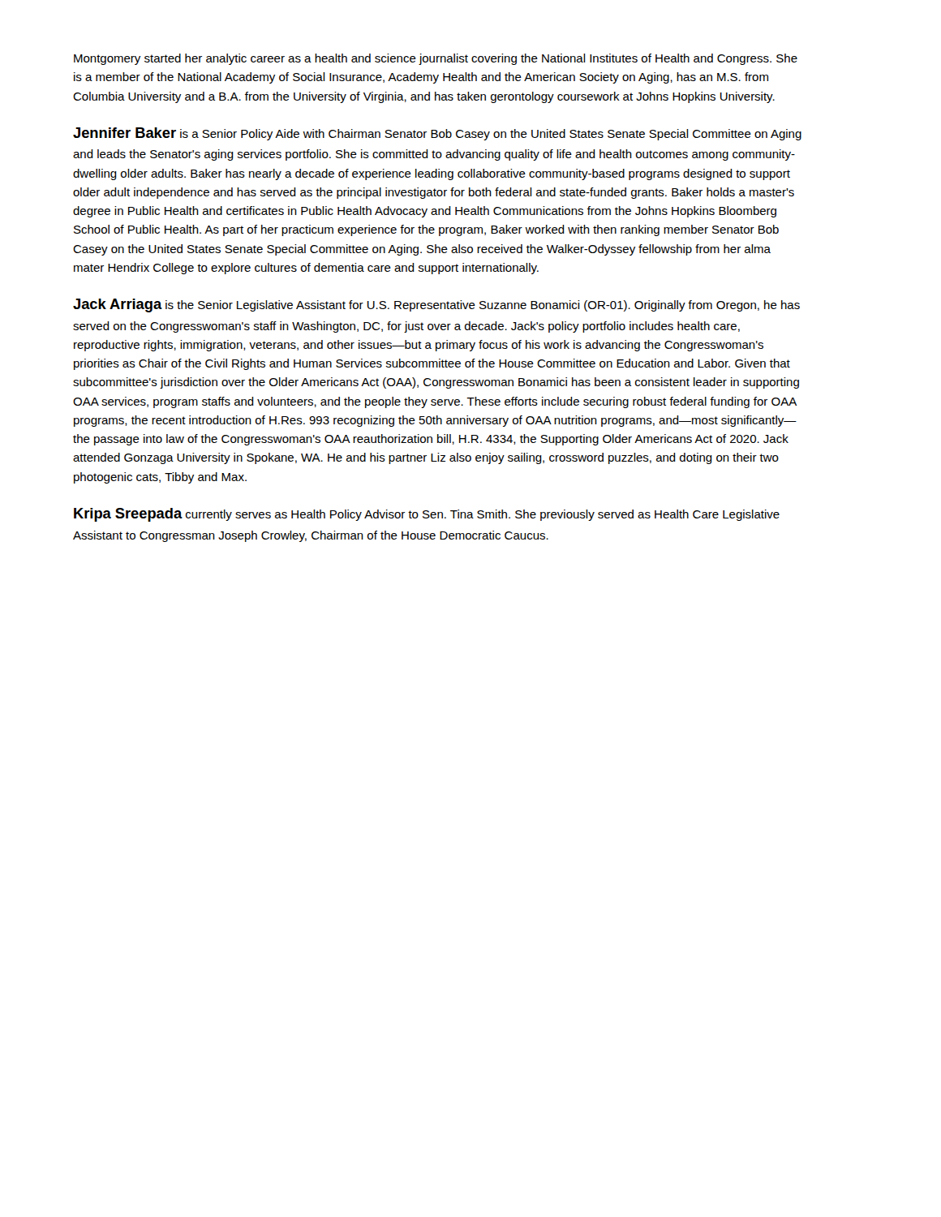Montgomery started her analytic career as a health and science journalist covering the National Institutes of Health and Congress. She is a member of the National Academy of Social Insurance, Academy Health and the American Society on Aging, has an M.S. from Columbia University and a B.A. from the University of Virginia, and has taken gerontology coursework at Johns Hopkins University.
Jennifer Baker is a Senior Policy Aide with Chairman Senator Bob Casey on the United States Senate Special Committee on Aging and leads the Senator's aging services portfolio. She is committed to advancing quality of life and health outcomes among community-dwelling older adults. Baker has nearly a decade of experience leading collaborative community-based programs designed to support older adult independence and has served as the principal investigator for both federal and state-funded grants. Baker holds a master's degree in Public Health and certificates in Public Health Advocacy and Health Communications from the Johns Hopkins Bloomberg School of Public Health. As part of her practicum experience for the program, Baker worked with then ranking member Senator Bob Casey on the United States Senate Special Committee on Aging. She also received the Walker-Odyssey fellowship from her alma mater Hendrix College to explore cultures of dementia care and support internationally.
Jack Arriaga is the Senior Legislative Assistant for U.S. Representative Suzanne Bonamici (OR-01). Originally from Oregon, he has served on the Congresswoman's staff in Washington, DC, for just over a decade. Jack's policy portfolio includes health care, reproductive rights, immigration, veterans, and other issues—but a primary focus of his work is advancing the Congresswoman's priorities as Chair of the Civil Rights and Human Services subcommittee of the House Committee on Education and Labor. Given that subcommittee's jurisdiction over the Older Americans Act (OAA), Congresswoman Bonamici has been a consistent leader in supporting OAA services, program staffs and volunteers, and the people they serve. These efforts include securing robust federal funding for OAA programs, the recent introduction of H.Res. 993 recognizing the 50th anniversary of OAA nutrition programs, and—most significantly—the passage into law of the Congresswoman's OAA reauthorization bill, H.R. 4334, the Supporting Older Americans Act of 2020. Jack attended Gonzaga University in Spokane, WA. He and his partner Liz also enjoy sailing, crossword puzzles, and doting on their two photogenic cats, Tibby and Max.
Kripa Sreepada currently serves as Health Policy Advisor to Sen. Tina Smith. She previously served as Health Care Legislative Assistant to Congressman Joseph Crowley, Chairman of the House Democratic Caucus.